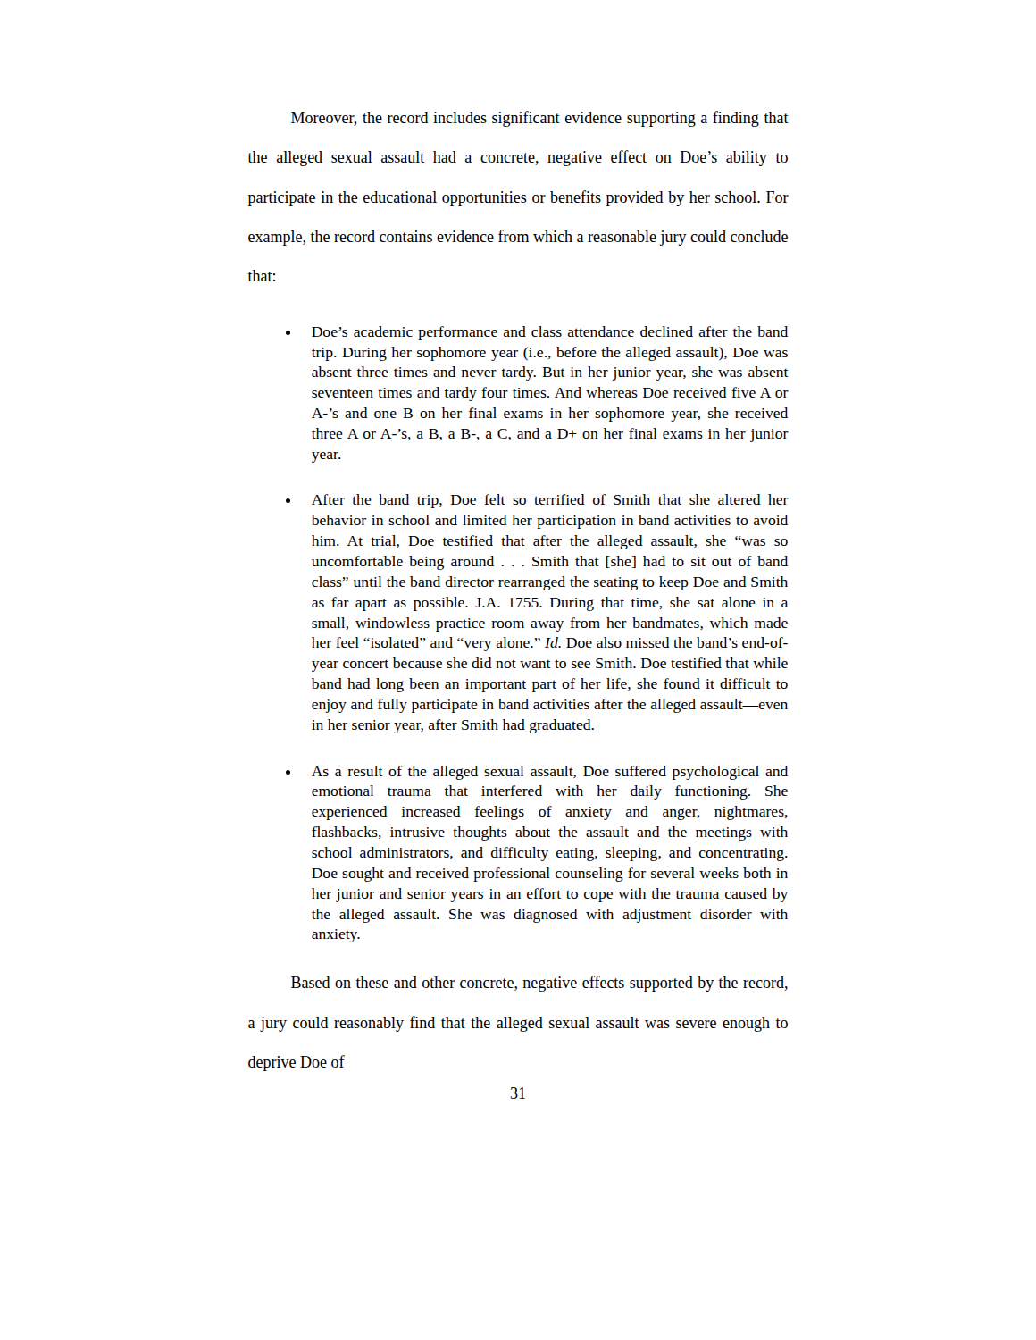Moreover, the record includes significant evidence supporting a finding that the alleged sexual assault had a concrete, negative effect on Doe’s ability to participate in the educational opportunities or benefits provided by her school. For example, the record contains evidence from which a reasonable jury could conclude that:
Doe’s academic performance and class attendance declined after the band trip. During her sophomore year (i.e., before the alleged assault), Doe was absent three times and never tardy. But in her junior year, she was absent seventeen times and tardy four times. And whereas Doe received five A or A-’s and one B on her final exams in her sophomore year, she received three A or A-’s, a B, a B-, a C, and a D+ on her final exams in her junior year.
After the band trip, Doe felt so terrified of Smith that she altered her behavior in school and limited her participation in band activities to avoid him. At trial, Doe testified that after the alleged assault, she “was so uncomfortable being around . . . Smith that [she] had to sit out of band class” until the band director rearranged the seating to keep Doe and Smith as far apart as possible. J.A. 1755. During that time, she sat alone in a small, windowless practice room away from her bandmates, which made her feel “isolated” and “very alone.” Id. Doe also missed the band’s end-of-year concert because she did not want to see Smith. Doe testified that while band had long been an important part of her life, she found it difficult to enjoy and fully participate in band activities after the alleged assault—even in her senior year, after Smith had graduated.
As a result of the alleged sexual assault, Doe suffered psychological and emotional trauma that interfered with her daily functioning. She experienced increased feelings of anxiety and anger, nightmares, flashbacks, intrusive thoughts about the assault and the meetings with school administrators, and difficulty eating, sleeping, and concentrating. Doe sought and received professional counseling for several weeks both in her junior and senior years in an effort to cope with the trauma caused by the alleged assault. She was diagnosed with adjustment disorder with anxiety.
Based on these and other concrete, negative effects supported by the record, a jury could reasonably find that the alleged sexual assault was severe enough to deprive Doe of
31